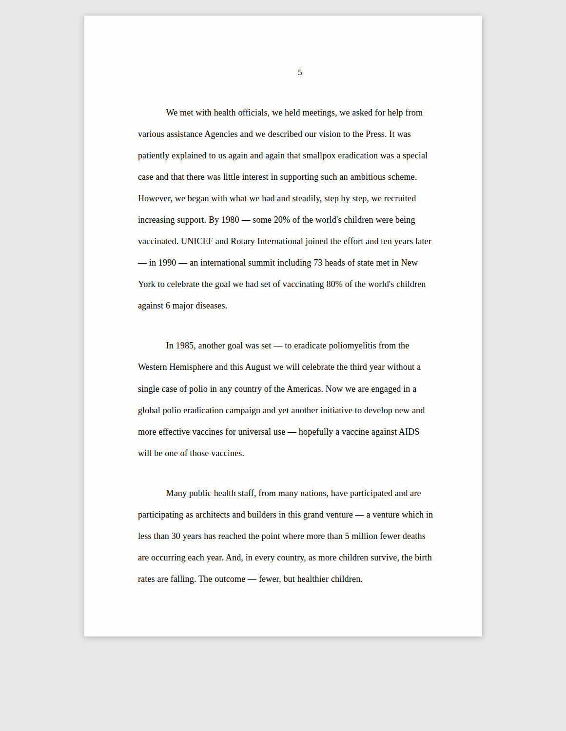5
We met with health officials, we held meetings, we asked for help from various assistance Agencies and we described our vision to the Press. It was patiently explained to us again and again that smallpox eradication was a special case and that there was little interest in supporting such an ambitious scheme. However, we began with what we had and steadily, step by step, we recruited increasing support. By 1980 — some 20% of the world's children were being vaccinated. UNICEF and Rotary International joined the effort and ten years later — in 1990 — an international summit including 73 heads of state met in New York to celebrate the goal we had set of vaccinating 80% of the world's children against 6 major diseases.
In 1985, another goal was set — to eradicate poliomyelitis from the Western Hemisphere and this August we will celebrate the third year without a single case of polio in any country of the Americas. Now we are engaged in a global polio eradication campaign and yet another initiative to develop new and more effective vaccines for universal use — hopefully a vaccine against AIDS will be one of those vaccines.
Many public health staff, from many nations, have participated and are participating as architects and builders in this grand venture — a venture which in less than 30 years has reached the point where more than 5 million fewer deaths are occurring each year. And, in every country, as more children survive, the birth rates are falling. The outcome — fewer, but healthier children.